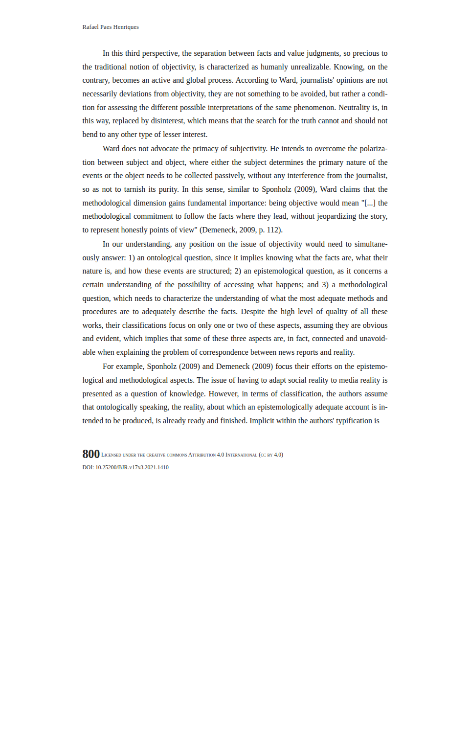Rafael Paes Henriques
In this third perspective, the separation between facts and value judgments, so precious to the traditional notion of objectivity, is characterized as humanly unrealizable. Knowing, on the contrary, becomes an active and global process. According to Ward, journalists' opinions are not necessarily deviations from objectivity, they are not something to be avoided, but rather a condition for assessing the different possible interpretations of the same phenomenon. Neutrality is, in this way, replaced by disinterest, which means that the search for the truth cannot and should not bend to any other type of lesser interest.
Ward does not advocate the primacy of subjectivity. He intends to overcome the polarization between subject and object, where either the subject determines the primary nature of the events or the object needs to be collected passively, without any interference from the journalist, so as not to tarnish its purity. In this sense, similar to Sponholz (2009), Ward claims that the methodological dimension gains fundamental importance: being objective would mean "[...] the methodological commitment to follow the facts where they lead, without jeopardizing the story, to represent honestly points of view" (Demeneck, 2009, p. 112).
In our understanding, any position on the issue of objectivity would need to simultaneously answer: 1) an ontological question, since it implies knowing what the facts are, what their nature is, and how these events are structured; 2) an epistemological question, as it concerns a certain understanding of the possibility of accessing what happens; and 3) a methodological question, which needs to characterize the understanding of what the most adequate methods and procedures are to adequately describe the facts. Despite the high level of quality of all these works, their classifications focus on only one or two of these aspects, assuming they are obvious and evident, which implies that some of these three aspects are, in fact, connected and unavoidable when explaining the problem of correspondence between news reports and reality.
For example, Sponholz (2009) and Demeneck (2009) focus their efforts on the epistemological and methodological aspects. The issue of having to adapt social reality to media reality is presented as a question of knowledge. However, in terms of classification, the authors assume that ontologically speaking, the reality, about which an epistemologically adequate account is intended to be produced, is already ready and finished. Implicit within the authors' typification is
800 Licensed under the creative commons Attribution 4.0 International (cc by 4.0) DOI: 10.25200/BJR.v17n3.2021.1410